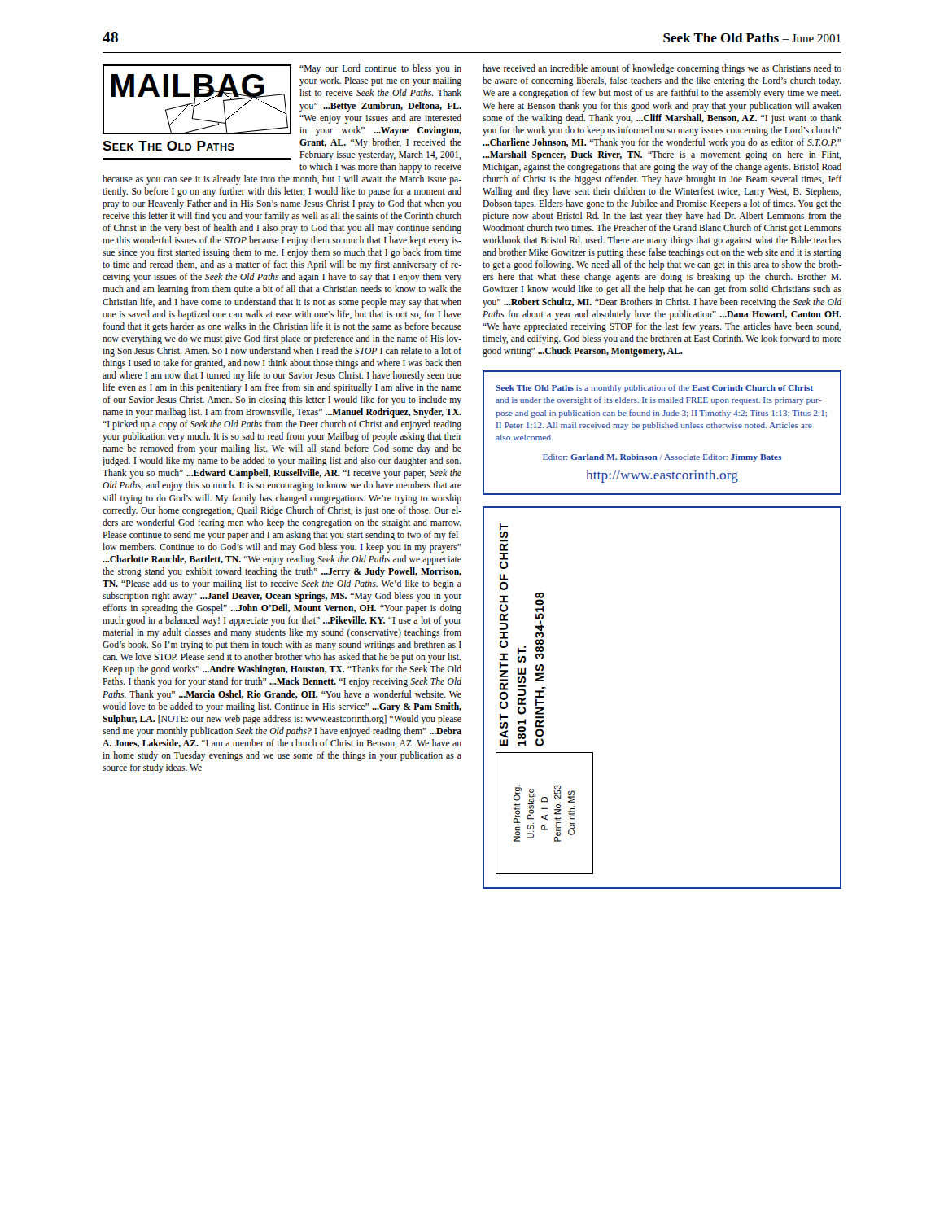48
Seek The Old Paths – June 2001
MAILBAG
SEEK THE OLD PATHS
“May our Lord continue to bless you in your work. Please put me on your mailing list to receive Seek the Old Paths. Thank you” ...Bettye Zumbrun, Deltona, FL. “We enjoy your issues and are interested in your work” ...Wayne Covington, Grant, AL. “My brother, I received the February issue yesterday, March 14, 2001, to which I was more than happy to receive because as you can see it is already late into the month, but I will await the March issue patiently. So before I go on any further with this letter, I would like to pause for a moment and pray to our Heavenly Father and in His Son’s name Jesus Christ I pray to God that when you receive this letter it will find you and your family as well as all the saints of the Corinth church of Christ in the very best of health and I also pray to God that you all may continue sending me this wonderful issues of the STOP because I enjoy them so much that I have kept every issue since you first started issuing them to me. I enjoy them so much that I go back from time to time and reread them, and as a matter of fact this April will be my first anniversary of receiving your issues of the Seek the Old Paths and again I have to say that I enjoy them very much and am learning from them quite a bit of all that a Christian needs to know to walk the Christian life, and I have come to understand that it is not as some people may say that when one is saved and is baptized one can walk at ease with one’s life, but that is not so, for I have found that it gets harder as one walks in the Christian life it is not the same as before because now everything we do we must give God first place or preference and in the name of His loving Son Jesus Christ. Amen. So I now understand when I read the STOP I can relate to a lot of things I used to take for granted, and now I think about those things and where I was back then and where I am now that I turned my life to our Savior Jesus Christ. I have honestly seen true life even as I am in this penitentiary I am free from sin and spiritually I am alive in the name of our Savior Jesus Christ. Amen. So in closing this letter I would like for you to include my name in your mailbag list. I am from Brownsville, Texas” ...Manuel Rodriquez, Snyder, TX. “I picked up a copy of Seek the Old Paths from the Deer church of Christ and enjoyed reading your publication very much. It is so sad to read from your Mailbag of people asking that their name be removed from your mailing list. We will all stand before God some day and be judged. I would like my name to be added to your mailing list and also our daughter and son. Thank you so much” ...Edward Campbell, Russellville, AR. “I receive your paper, Seek the Old Paths, and enjoy this so much. It is so encouraging to know we do have members that are still trying to do God’s will. My family has changed congregations. We’re trying to worship correctly. Our home congregation, Quail Ridge Church of Christ, is just one of those. Our elders are wonderful God fearing men who keep the congregation on the straight and marrow. Please continue to send me your paper and I am asking that you start sending to two of my fellow members. Continue to do God’s will and may God bless you. I keep you in my prayers” ...Charlotte Rauchle, Bartlett, TN. “We enjoy reading Seek the Old Paths and we appreciate the strong stand you exhibit toward teaching the truth” ...Jerry & Judy Powell, Morrison, TN. “Please add us to your mailing list to receive Seek the Old Paths. We’d like to begin a subscription right away” ...Janel Deaver, Ocean Springs, MS. “May God bless you in your efforts in spreading the Gospel” ...John O’Dell, Mount Vernon, OH. “Your paper is doing much good in a balanced way! I appreciate you for that” ...Pikeville, KY. “I use a lot of your material in my adult classes and many students like my sound (conservative) teachings from God’s book. So I’m trying to put them in touch with as many sound writings and brethren as I can. We love STOP. Please send it to another brother who has asked that he be put on your list. Keep up the good works” ...Andre Washington, Houston, TX. “Thanks for the Seek The Old Paths. I thank you for your stand for truth” ...Mack Bennett. “I enjoy receiving Seek The Old Paths. Thank you” ...Marcia Oshel, Rio Grande, OH. “You have a wonderful website. We would love to be added to your mailing list. Continue in His service” ...Gary & Pam Smith, Sulphur, LA. [NOTE: our new web page address is: www.eastcorinth.org] “Would you please send me your monthly publication Seek the Old paths? I have enjoyed reading them” ...Debra A. Jones, Lakeside, AZ. “I am a member of the church of Christ in Benson, AZ. We have an in home study on Tuesday evenings and we use some of the things in your publication as a source for study ideas. We
have received an incredible amount of knowledge concerning things we as Christians need to be aware of concerning liberals, false teachers and the like entering the Lord’s church today. We are a congregation of few but most of us are faithful to the assembly every time we meet. We here at Benson thank you for this good work and pray that your publication will awaken some of the walking dead. Thank you, ...Cliff Marshall, Benson, AZ. “I just want to thank you for the work you do to keep us informed on so many issues concerning the Lord’s church” ...Charliene Johnson, MI. “Thank you for the wonderful work you do as editor of S.T.O.P.” ...Marshall Spencer, Duck River, TN. “There is a movement going on here in Flint, Michigan, against the congregations that are going the way of the change agents. Bristol Road church of Christ is the biggest offender. They have brought in Joe Beam several times, Jeff Walling and they have sent their children to the Winterfest twice, Larry West, B. Stephens, Dobson tapes. Elders have gone to the Jubilee and Promise Keepers a lot of times. You get the picture now about Bristol Rd. In the last year they have had Dr. Albert Lemmons from the Woodmont church two times. The Preacher of the Grand Blanc Church of Christ got Lemmons workbook that Bristol Rd. used. There are many things that go against what the Bible teaches and brother Mike Gowitzer is putting these false teachings out on the web site and it is starting to get a good following. We need all of the help that we can get in this area to show the brothers here that what these change agents are doing is breaking up the church. Brother M. Gowitzer I know would like to get all the help that he can get from solid Christians such as you” ...Robert Schultz, MI. “Dear Brothers in Christ. I have been receiving the Seek the Old Paths for about a year and absolutely love the publication” ...Dana Howard, Canton OH. “We have appreciated receiving STOP for the last few years. The articles have been sound, timely, and edifying. God bless you and the brethren at East Corinth. We look forward to more good writing” ...Chuck Pearson, Montgomery, AL.
Seek The Old Paths is a monthly publication of the East Corinth Church of Christ and is under the oversight of its elders. It is mailed FREE upon request. Its primary purpose and goal in publication can be found in Jude 3; II Timothy 4:2; Titus 1:13; Titus 2:1; II Peter 1:12. All mail received may be published unless otherwise noted. Articles are also welcomed.
Editor: Garland M. Robinson / Associate Editor: Jimmy Bates
http://www.eastcorinth.org
EAST CORINTH CHURCH OF CHRIST
1801 CRUISE ST.
CORINTH, MS 38834-5108
Non-Profit Org.
U.S. Postage
P A I D
Permit No. 253
Corinth, MS